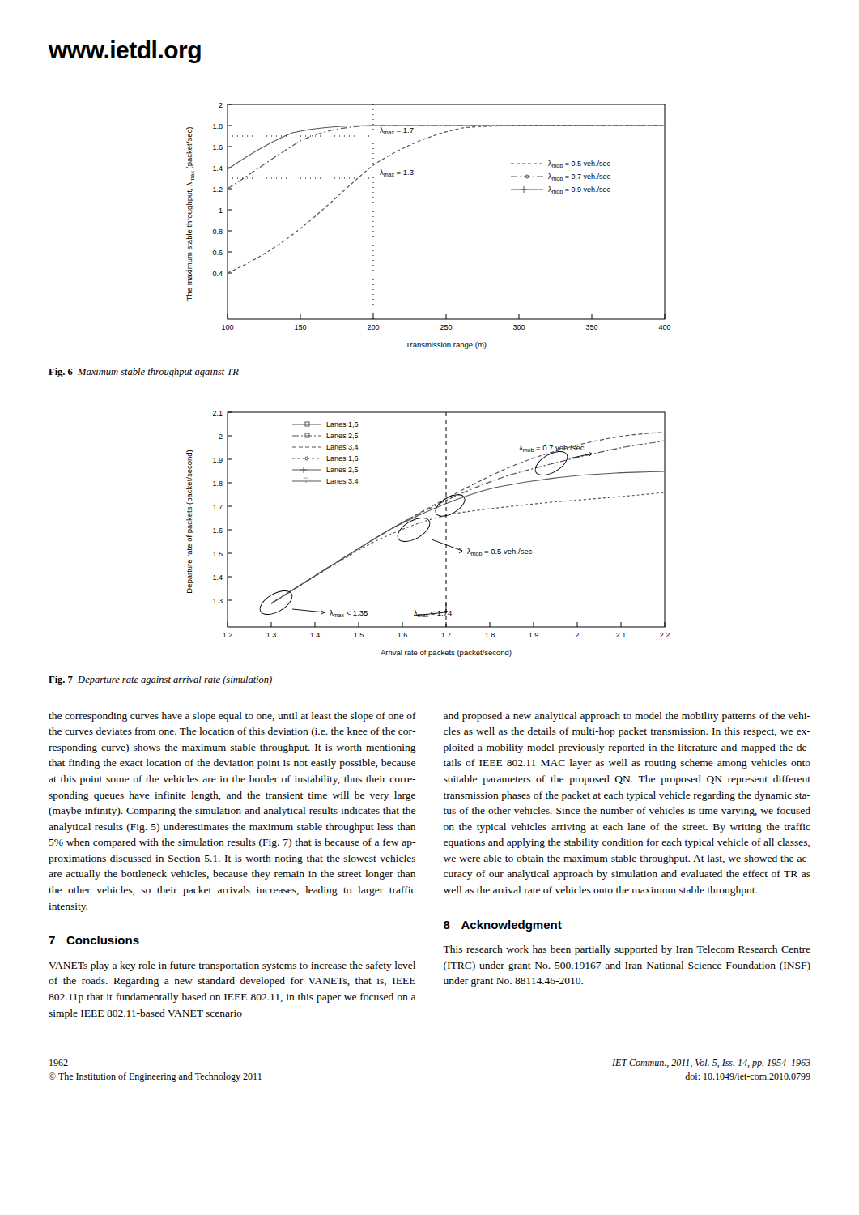www.ietdl.org
2 1.8 1.6 1.4 1.2 1 0.8 0.6 0.4 100 150 200 250 300 350 400 Transmission range (m) The maximum stable throughput, λ max (packet/sec) λmax = 1.7 λmax = 1.3 λmob = 0.5 veh./sec λmob = 0.7 veh./sec λmob = 0.9 veh./sec
Fig. 6 Maximum stable throughput against TR
2.1 2 1.9 1.8 1.7 1.6 1.5 1.4 1.3 1.2 1.3 1.4 1.5 1.6 1.7 1.8 1.9 2 2.1 2.2 Arrival rate of packets (packet/second) Departure rate of packets (packet/second) λmax < 1.35 λmax < 1.74 λmob = 0.5 veh./sec λmob = 0.7 veh./sec Lanes 1,6 Lanes 2,5 Lanes 3,4 Lanes 1,6 Lanes 2,5 Lanes 3,4
Fig. 7 Departure rate against arrival rate (simulation)
the corresponding curves have a slope equal to one, until at least the slope of one of the curves deviates from one. The location of this deviation (i.e. the knee of the corresponding curve) shows the maximum stable throughput. It is worth mentioning that finding the exact location of the deviation point is not easily possible, because at this point some of the vehicles are in the border of instability, thus their corresponding queues have infinite length, and the transient time will be very large (maybe infinity). Comparing the simulation and analytical results indicates that the analytical results (Fig. 5) underestimates the maximum stable throughput less than 5% when compared with the simulation results (Fig. 7) that is because of a few approximations discussed in Section 5.1. It is worth noting that the slowest vehicles are actually the bottleneck vehicles, because they remain in the street longer than the other vehicles, so their packet arrivals increases, leading to larger traffic intensity.
7 Conclusions
VANETs play a key role in future transportation systems to increase the safety level of the roads. Regarding a new standard developed for VANETs, that is, IEEE 802.11p that it fundamentally based on IEEE 802.11, in this paper we focused on a simple IEEE 802.11-based VANET scenario
and proposed a new analytical approach to model the mobility patterns of the vehicles as well as the details of multi-hop packet transmission. In this respect, we exploited a mobility model previously reported in the literature and mapped the details of IEEE 802.11 MAC layer as well as routing scheme among vehicles onto suitable parameters of the proposed QN. The proposed QN represent different transmission phases of the packet at each typical vehicle regarding the dynamic status of the other vehicles. Since the number of vehicles is time varying, we focused on the typical vehicles arriving at each lane of the street. By writing the traffic equations and applying the stability condition for each typical vehicle of all classes, we were able to obtain the maximum stable throughput. At last, we showed the accuracy of our analytical approach by simulation and evaluated the effect of TR as well as the arrival rate of vehicles onto the maximum stable throughput.
8 Acknowledgment
This research work has been partially supported by Iran Telecom Research Centre (ITRC) under grant No. 500.19167 and Iran National Science Foundation (INSF) under grant No. 88114.46-2010.
1962
© The Institution of Engineering and Technology 2011
IET Commun., 2011, Vol. 5, Iss. 14, pp. 1954–1963
doi: 10.1049/iet-com.2010.0799